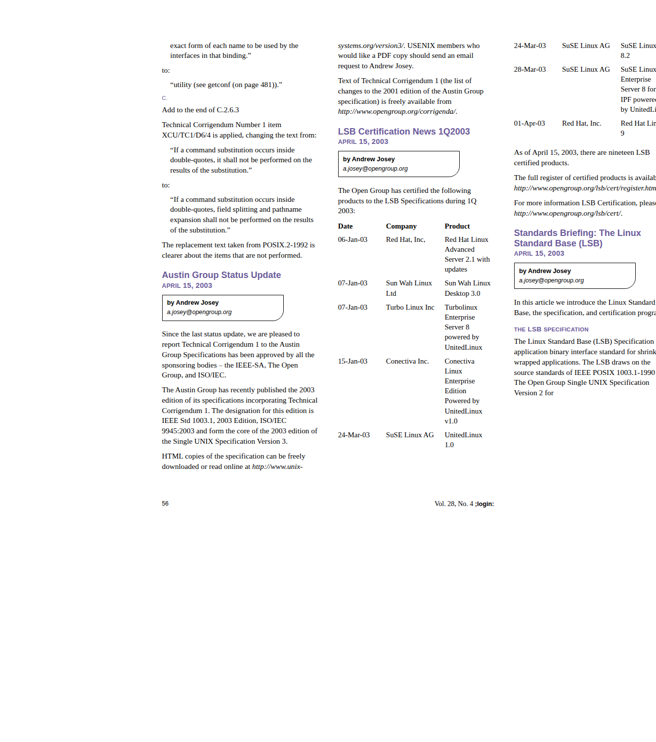exact form of each name to be used by the interfaces in that binding.”
to:
“utility (see getconf (on page 481)).”
C.
Add to the end of C.2.6.3
Technical Corrigendum Number 1 item XCU/TC1/D6/4 is applied, changing the text from:
“If a command substitution occurs inside double-quotes, it shall not be performed on the results of the substitution.”
to:
“If a command substitution occurs inside double-quotes, field splitting and pathname expansion shall not be performed on the results of the substitution.”
The replacement text taken from POSIX.2-1992 is clearer about the items that are not performed.
Austin Group Status Update
APRIL 15, 2003
by Andrew Josey
a.josey@opengroup.org
Since the last status update, we are pleased to report Technical Corrigendum 1 to the Austin Group Specifications has been approved by all the sponsoring bodies – the IEEE-SA, The Open Group, and ISO/IEC.
The Austin Group has recently published the 2003 edition of its specifications incorporating Technical Corrigendum 1. The designation for this edition is IEEE Std 1003.1, 2003 Edition, ISO/IEC 9945:2003 and form the core of the 2003 edition of the Single UNIX Specification Version 3.
HTML copies of the specification can be freely downloaded or read online at http://www.unix-systems.org/version3/. USENIX members who would like a PDF copy should send an email request to Andrew Josey.
Text of Technical Corrigendum 1 (the list of changes to the 2001 edition of the Austin Group specification) is freely available from http://www.opengroup.org/corrigenda/.
LSB Certification News 1Q2003
APRIL 15, 2003
by Andrew Josey
a.josey@opengroup.org
The Open Group has certified the following products to the LSB Specifications during 1Q 2003:
| Date | Company | Product |
| --- | --- | --- |
| 06-Jan-03 | Red Hat, Inc, | Red Hat Linux Advanced Server 2.1 with updates |
| 07-Jan-03 | Sun Wah Linux Ltd | Sun Wah Linux Desktop 3.0 |
| 07-Jan-03 | Turbo Linux Inc | Turbolinux Enterprise Server 8 powered by UnitedLinux |
| 15-Jan-03 | Conectiva Inc. | Conectiva Linux Enterprise Edition Powered by UnitedLinux v1.0 |
| 24-Mar-03 | SuSE Linux AG | UnitedLinux 1.0 |
| 24-Mar-03 | SuSE Linux AG | SuSE Linux 8.2 |
| 28-Mar-03 | SuSE Linux AG | SuSE Linux Enterprise Server 8 for IPF powered by UnitedLinux |
| 01-Apr-03 | Red Hat, Inc. | Red Hat Linux 9 |
As of April 15, 2003, there are nineteen LSB certified products.
The full register of certified products is available at http://www.opengroup.org/lsb/cert/register.html.
For more information LSB Certification, please see http://www.opengroup.org/lsb/cert/.
Standards Briefing: The Linux Standard Base (LSB)
APRIL 15, 2003
by Andrew Josey
a.josey@opengroup.org
In this article we introduce the Linux Standard Base, the specification, and certification programs.
THE LSB SPECIFICATION
The Linux Standard Base (LSB) Specification is an application binary interface standard for shrink-wrapped applications. The LSB draws on the source standards of IEEE POSIX 1003.1-1990 and The Open Group Single UNIX Specification Version 2 for
56 Vol. 28, No. 4 ;login: